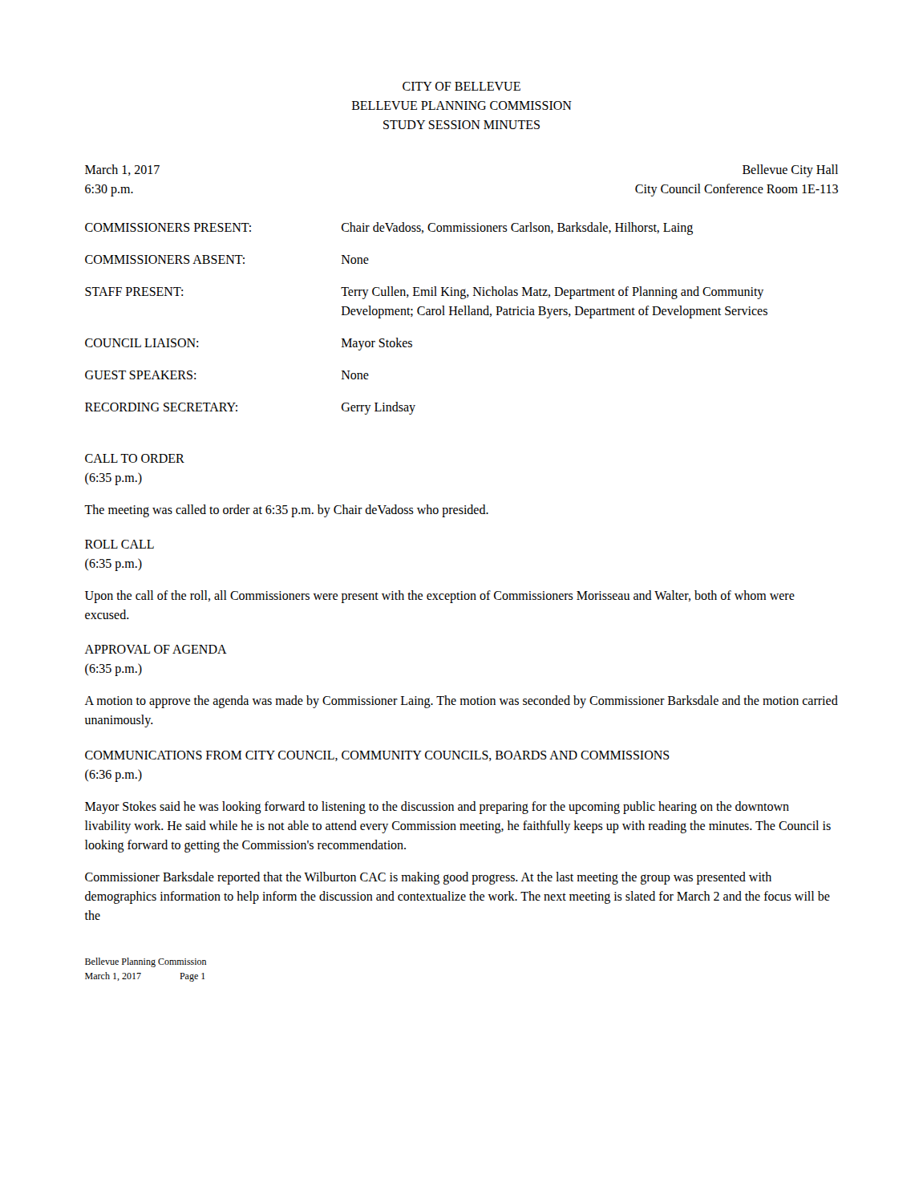CITY OF BELLEVUE
BELLEVUE PLANNING COMMISSION
STUDY SESSION MINUTES
March 1, 2017
6:30 p.m.
Bellevue City Hall
City Council Conference Room 1E-113
| COMMISSIONERS PRESENT: | Chair deVadoss, Commissioners Carlson, Barksdale, Hilhorst, Laing |
| COMMISSIONERS ABSENT: | None |
| STAFF PRESENT: | Terry Cullen, Emil King, Nicholas Matz, Department of Planning and Community Development; Carol Helland, Patricia Byers, Department of Development Services |
| COUNCIL LIAISON: | Mayor Stokes |
| GUEST SPEAKERS: | None |
| RECORDING SECRETARY: | Gerry Lindsay |
CALL TO ORDER
(6:35 p.m.)
The meeting was called to order at 6:35 p.m. by Chair deVadoss who presided.
ROLL CALL
(6:35 p.m.)
Upon the call of the roll, all Commissioners were present with the exception of Commissioners Morisseau and Walter, both of whom were excused.
APPROVAL OF AGENDA
(6:35 p.m.)
A motion to approve the agenda was made by Commissioner Laing. The motion was seconded by Commissioner Barksdale and the motion carried unanimously.
COMMUNICATIONS FROM CITY COUNCIL, COMMUNITY COUNCILS, BOARDS AND COMMISSIONS
(6:36 p.m.)
Mayor Stokes said he was looking forward to listening to the discussion and preparing for the upcoming public hearing on the downtown livability work. He said while he is not able to attend every Commission meeting, he faithfully keeps up with reading the minutes. The Council is looking forward to getting the Commission's recommendation.
Commissioner Barksdale reported that the Wilburton CAC is making good progress. At the last meeting the group was presented with demographics information to help inform the discussion and contextualize the work. The next meeting is slated for March 2 and the focus will be the
Bellevue Planning Commission March 1, 2017Page 1